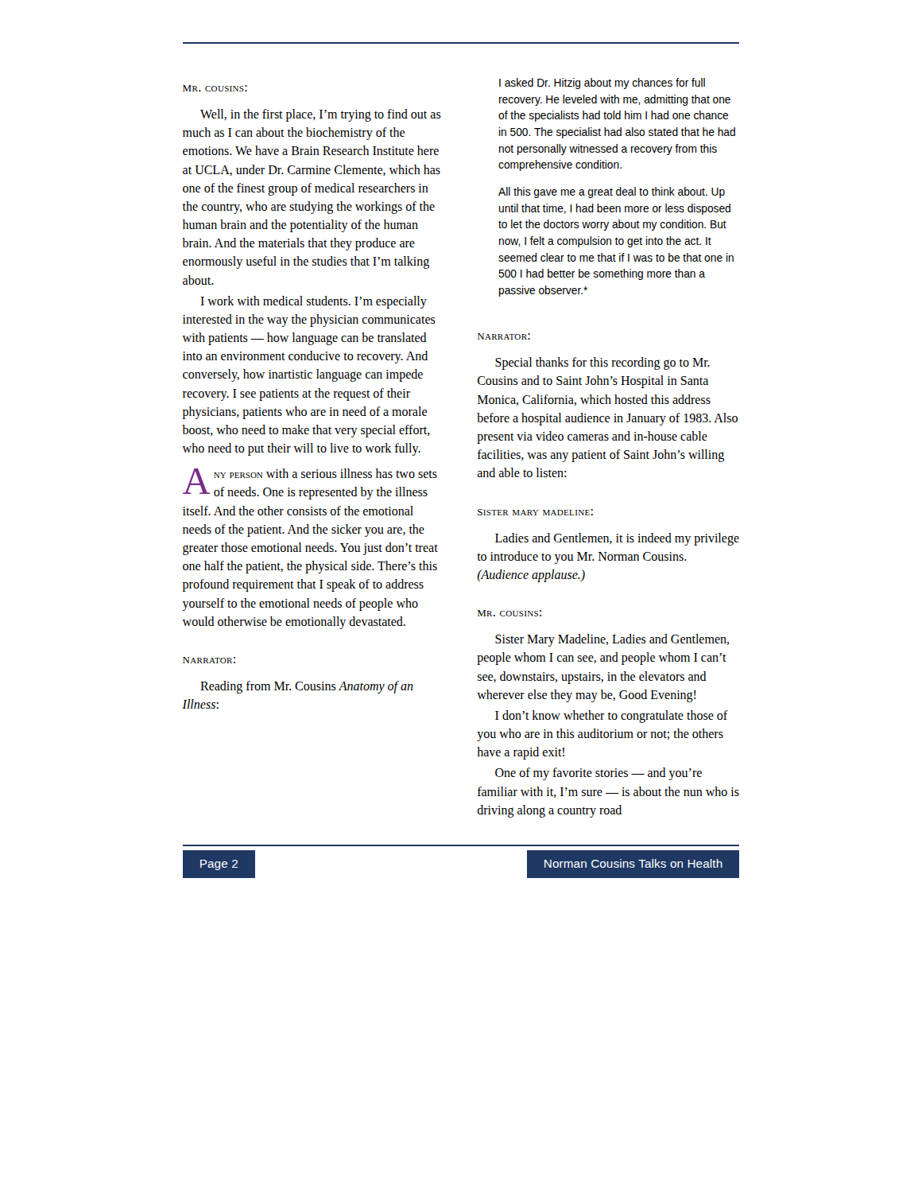Mr. Cousins:
Well, in the first place, I’m trying to find out as much as I can about the biochemistry of the emotions. We have a Brain Research Institute here at UCLA, under Dr. Carmine Clemente, which has one of the finest group of medical researchers in the country, who are studying the workings of the human brain and the potentiality of the human brain. And the materials that they produce are enormously useful in the studies that I’m talking about.
I work with medical students. I’m especially interested in the way the physician communicates with patients — how language can be translated into an environment conducive to recovery. And conversely, how inartistic language can impede recovery. I see patients at the request of their physicians, patients who are in need of a morale boost, who need to make that very special effort, who need to put their will to live to work fully.
Any person with a serious illness has two sets of needs. One is represented by the illness itself. And the other consists of the emotional needs of the patient. And the sicker you are, the greater those emotional needs. You just don’t treat one half the patient, the physical side. There’s this profound requirement that I speak of to address yourself to the emotional needs of people who would otherwise be emotionally devastated.
Narrator:
Reading from Mr. Cousins Anatomy of an Illness:
I asked Dr. Hitzig about my chances for full recovery. He leveled with me, admitting that one of the specialists had told him I had one chance in 500. The specialist had also stated that he had not personally witnessed a recovery from this comprehensive condition.
All this gave me a great deal to think about. Up until that time, I had been more or less disposed to let the doctors worry about my condition. But now, I felt a compulsion to get into the act. It seemed clear to me that if I was to be that one in 500 I had better be something more than a passive observer.*
Narrator:
Special thanks for this recording go to Mr. Cousins and to Saint John’s Hospital in Santa Monica, California, which hosted this address before a hospital audience in January of 1983. Also present via video cameras and in-house cable facilities, was any patient of Saint John’s willing and able to listen:
Sister Mary Madeline:
Ladies and Gentlemen, it is indeed my privilege to introduce to you Mr. Norman Cousins. (Audience applause.)
Mr. Cousins:
Sister Mary Madeline, Ladies and Gentlemen, people whom I can see, and people whom I can’t see, downstairs, upstairs, in the elevators and wherever else they may be, Good Evening!
I don’t know whether to congratulate those of you who are in this auditorium or not; the others have a rapid exit!
One of my favorite stories — and you’re familiar with it, I’m sure — is about the nun who is driving along a country road
Page 2
Norman Cousins Talks on Health